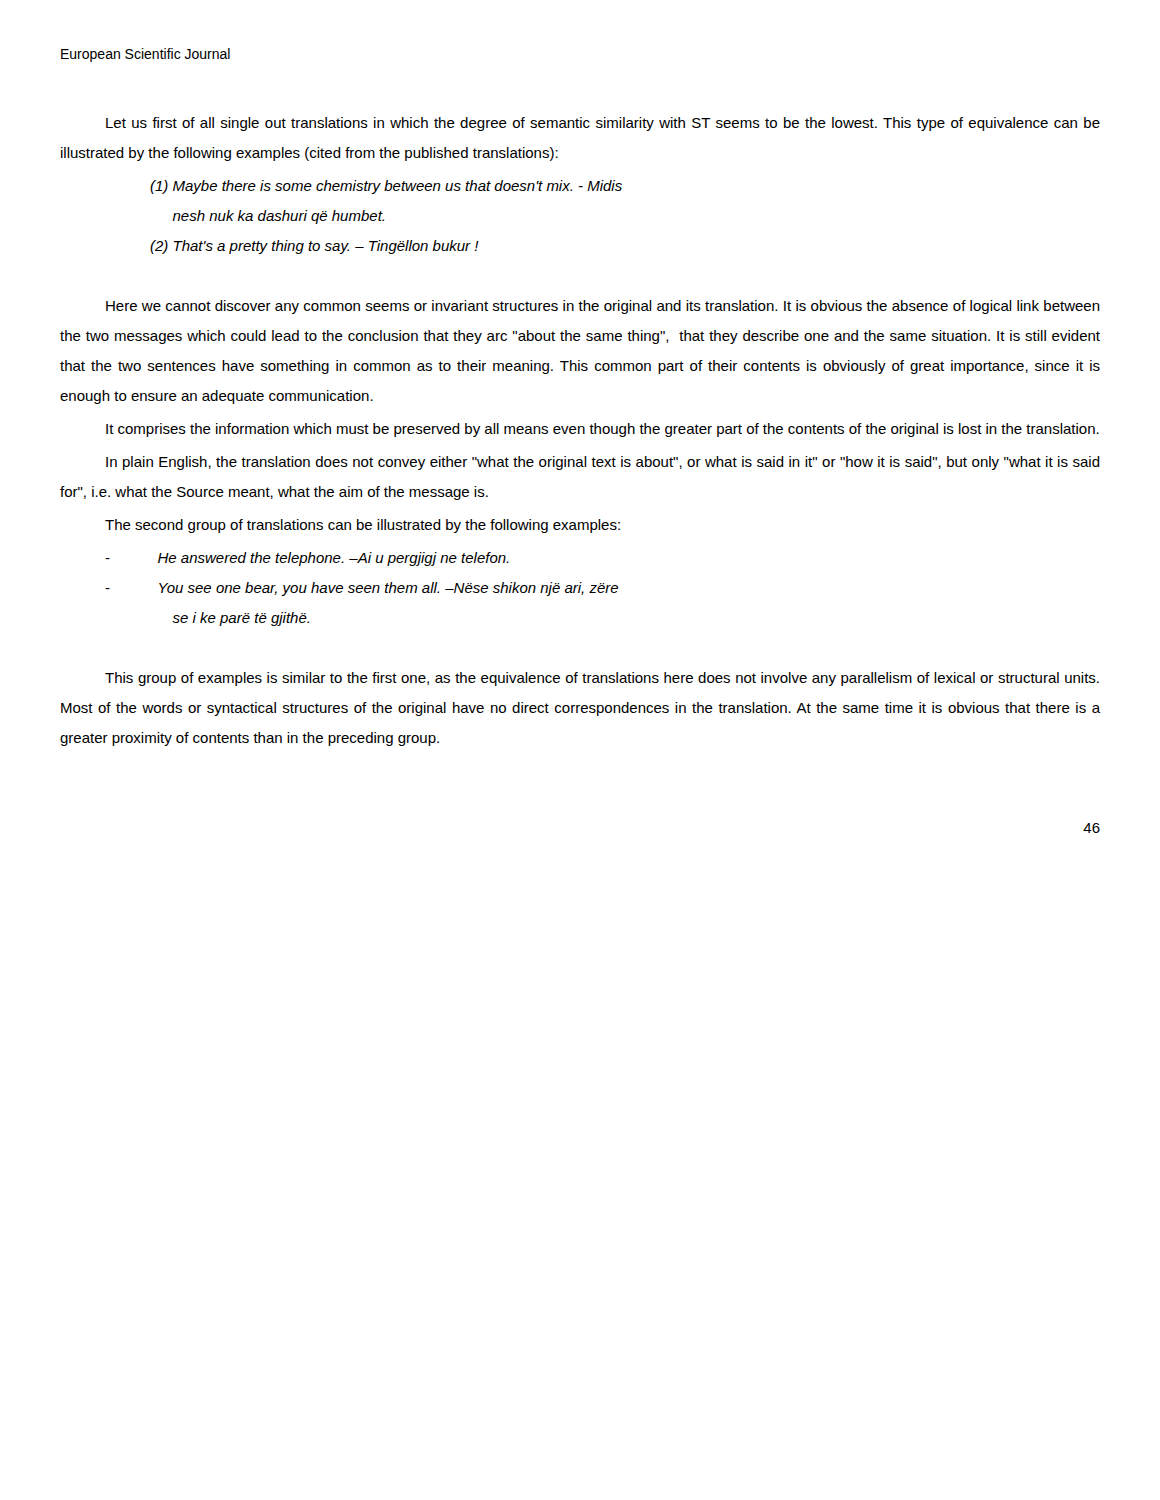European Scientific Journal
Let us first of all single out translations in which the degree of semantic similarity with ST seems to be the lowest. This type of equivalence can be illustrated by the following examples (cited from the published translations):
(1) Maybe there is some chemistry between us that doesn't mix. - Midis
nesh nuk ka dashuri që humbet.
(2) That's a pretty thing to say. – Tingëllon bukur !
Here we cannot discover any common seems or invariant structures in the original and its translation. It is obvious the absence of logical link between the two messages which could lead to the conclusion that they arc "about the same thing", that they describe one and the same situation. It is still evident that the two sentences have something in common as to their meaning. This common part of their contents is obviously of great importance, since it is enough to ensure an adequate communication.
It comprises the information which must be preserved by all means even though the greater part of the contents of the original is lost in the translation.
In plain English, the translation does not convey either "what the original text is about", or what is said in it" or "how it is said", but only "what it is said for", i.e. what the Source meant, what the aim of the message is.
The second group of translations can be illustrated by the following examples:
-He answered the telephone. –Ai u pergjigj ne telefon.
-You see one bear, you have seen them all. –Nëse shikon një ari, zëre
se i ke parë të gjithë.
This group of examples is similar to the first one, as the equivalence of translations here does not involve any parallelism of lexical or structural units. Most of the words or syntactical structures of the original have no direct correspondences in the translation. At the same time it is obvious that there is a greater proximity of contents than in the preceding group.
46